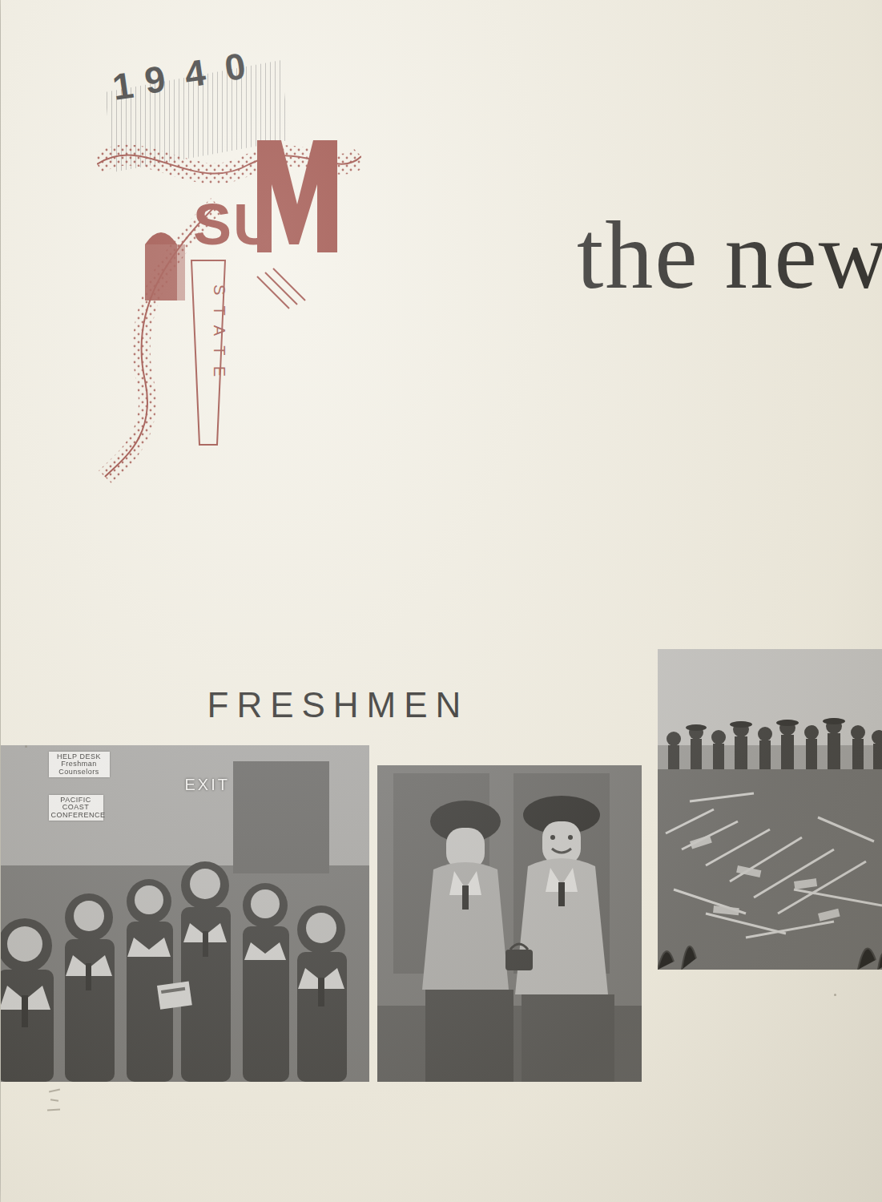1 9 4 0 S U S T A T E
the new
FRESHMEN
EXIT
HELP DESK
Freshman
Counselors
PACIFIC
COAST
CONFERENCE